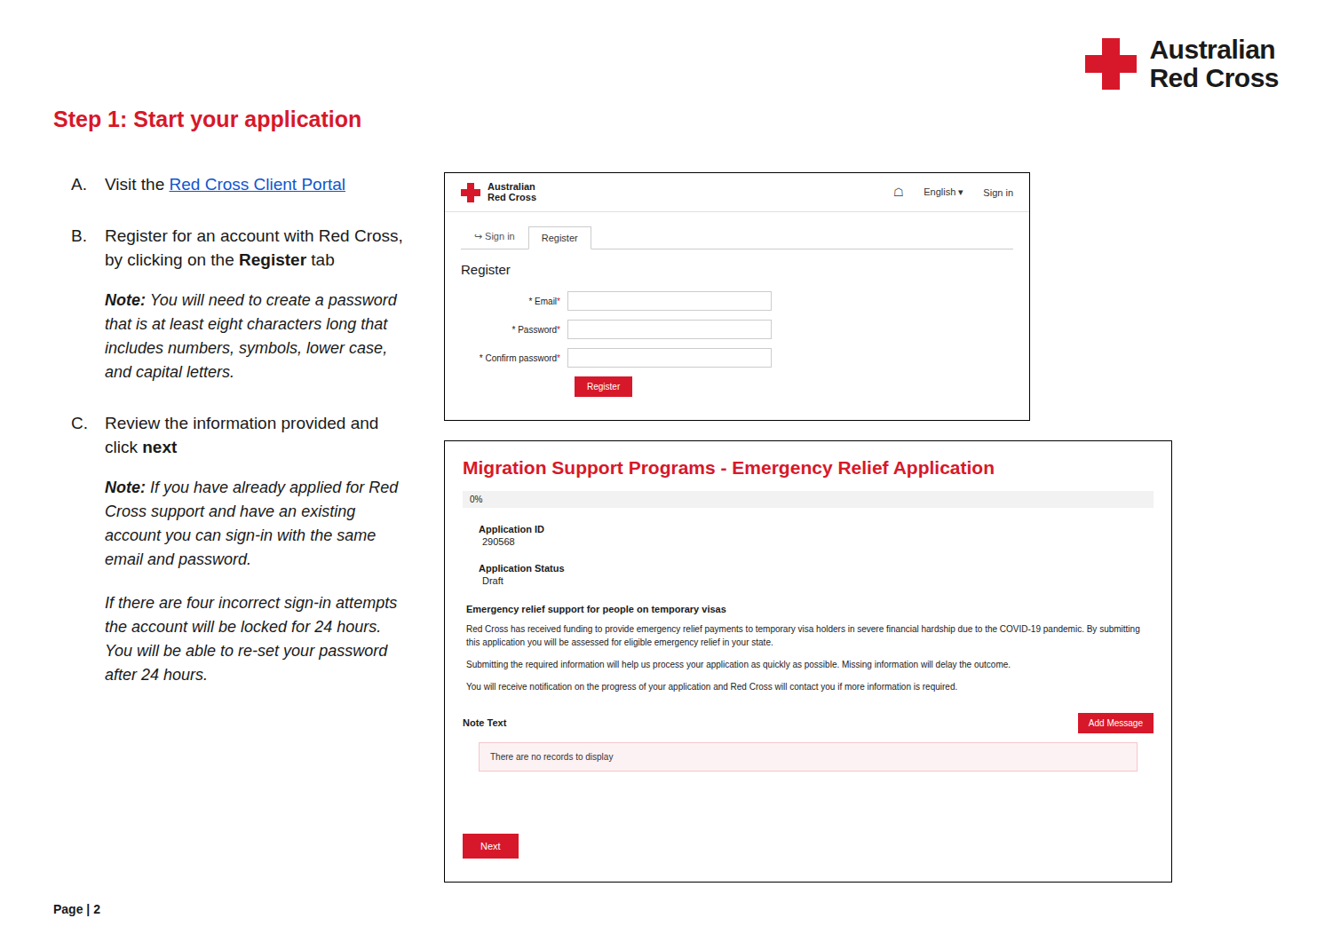Australian
Red Cross
Step 1: Start your application
Visit the Red Cross Client Portal
Register for an account with Red Cross, by clicking on the Register tab
Note: You will need to create a password that is at least eight characters long that includes numbers, symbols, lower case, and capital letters.
Review the information provided and click next
Note: If you have already applied for Red Cross support and have an existing account you can sign-in with the same email and password.
If there are four incorrect sign-in attempts the account will be locked for 24 hours. You will be able to re-set your password after 24 hours.
Australian
Red Cross
☖ English ▾ Sign in
↪ Sign in
Register
Register
* Email*
* Password*
* Confirm password*
Register
Migration Support Programs - Emergency Relief Application
0%
Application ID
290568
Application Status
Draft
Emergency relief support for people on temporary visas
Red Cross has received funding to provide emergency relief payments to temporary visa holders in severe financial hardship due to the COVID-19 pandemic. By submitting this application you will be assessed for eligible emergency relief in your state.
Submitting the required information will help us process your application as quickly as possible. Missing information will delay the outcome.
You will receive notification on the progress of your application and Red Cross will contact you if more information is required.
Note Text
Add Message
There are no records to display
Next
Page | 2